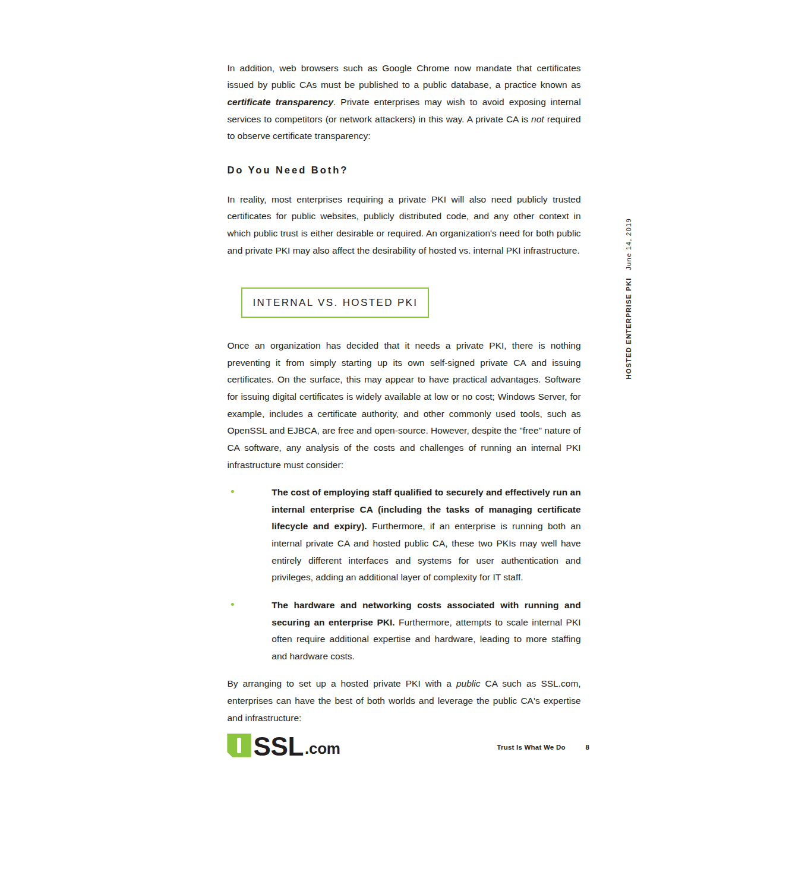In addition, web browsers such as Google Chrome now mandate that certificates issued by public CAs must be published to a public database, a practice known as certificate transparency. Private enterprises may wish to avoid exposing internal services to competitors (or network attackers) in this way. A private CA is not required to observe certificate transparency:
Do You Need Both?
In reality, most enterprises requiring a private PKI will also need publicly trusted certificates for public websites, publicly distributed code, and any other context in which public trust is either desirable or required. An organization's need for both public and private PKI may also affect the desirability of hosted vs. internal PKI infrastructure.
INTERNAL VS. HOSTED PKI
Once an organization has decided that it needs a private PKI, there is nothing preventing it from simply starting up its own self-signed private CA and issuing certificates. On the surface, this may appear to have practical advantages. Software for issuing digital certificates is widely available at low or no cost; Windows Server, for example, includes a certificate authority, and other commonly used tools, such as OpenSSL and EJBCA, are free and open-source. However, despite the "free" nature of CA software, any analysis of the costs and challenges of running an internal PKI infrastructure must consider:
The cost of employing staff qualified to securely and effectively run an internal enterprise CA (including the tasks of managing certificate lifecycle and expiry). Furthermore, if an enterprise is running both an internal private CA and hosted public CA, these two PKIs may well have entirely different interfaces and systems for user authentication and privileges, adding an additional layer of complexity for IT staff.
The hardware and networking costs associated with running and securing an enterprise PKI. Furthermore, attempts to scale internal PKI often require additional expertise and hardware, leading to more staffing and hardware costs.
By arranging to set up a hosted private PKI with a public CA such as SSL.com, enterprises can have the best of both worlds and leverage the public CA's expertise and infrastructure:
HOSTED ENTERPRISE PKI June 14, 2019
SSL.com
Trust Is What We Do
8